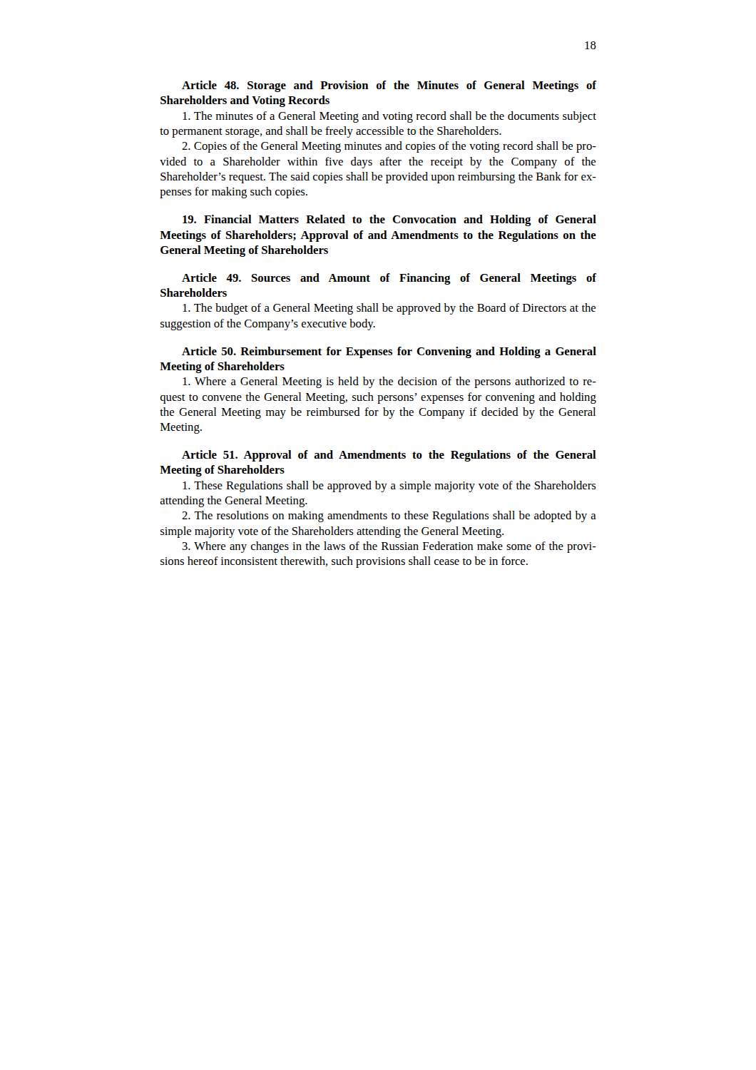18
Article 48. Storage and Provision of the Minutes of General Meetings of Shareholders and Voting Records
1. The minutes of a General Meeting and voting record shall be the documents subject to permanent storage, and shall be freely accessible to the Shareholders.
2. Copies of the General Meeting minutes and copies of the voting record shall be provided to a Shareholder within five days after the receipt by the Company of the Shareholder’s request. The said copies shall be provided upon reimbursing the Bank for expenses for making such copies.
19. Financial Matters Related to the Convocation and Holding of General Meetings of Shareholders; Approval of and Amendments to the Regulations on the General Meeting of Shareholders
Article 49. Sources and Amount of Financing of General Meetings of Shareholders
1. The budget of a General Meeting shall be approved by the Board of Directors at the suggestion of the Company’s executive body.
Article 50. Reimbursement for Expenses for Convening and Holding a General Meeting of Shareholders
1. Where a General Meeting is held by the decision of the persons authorized to request to convene the General Meeting, such persons’ expenses for convening and holding the General Meeting may be reimbursed for by the Company if decided by the General Meeting.
Article 51. Approval of and Amendments to the Regulations of the General Meeting of Shareholders
1. These Regulations shall be approved by a simple majority vote of the Shareholders attending the General Meeting.
2. The resolutions on making amendments to these Regulations shall be adopted by a simple majority vote of the Shareholders attending the General Meeting.
3. Where any changes in the laws of the Russian Federation make some of the provisions hereof inconsistent therewith, such provisions shall cease to be in force.